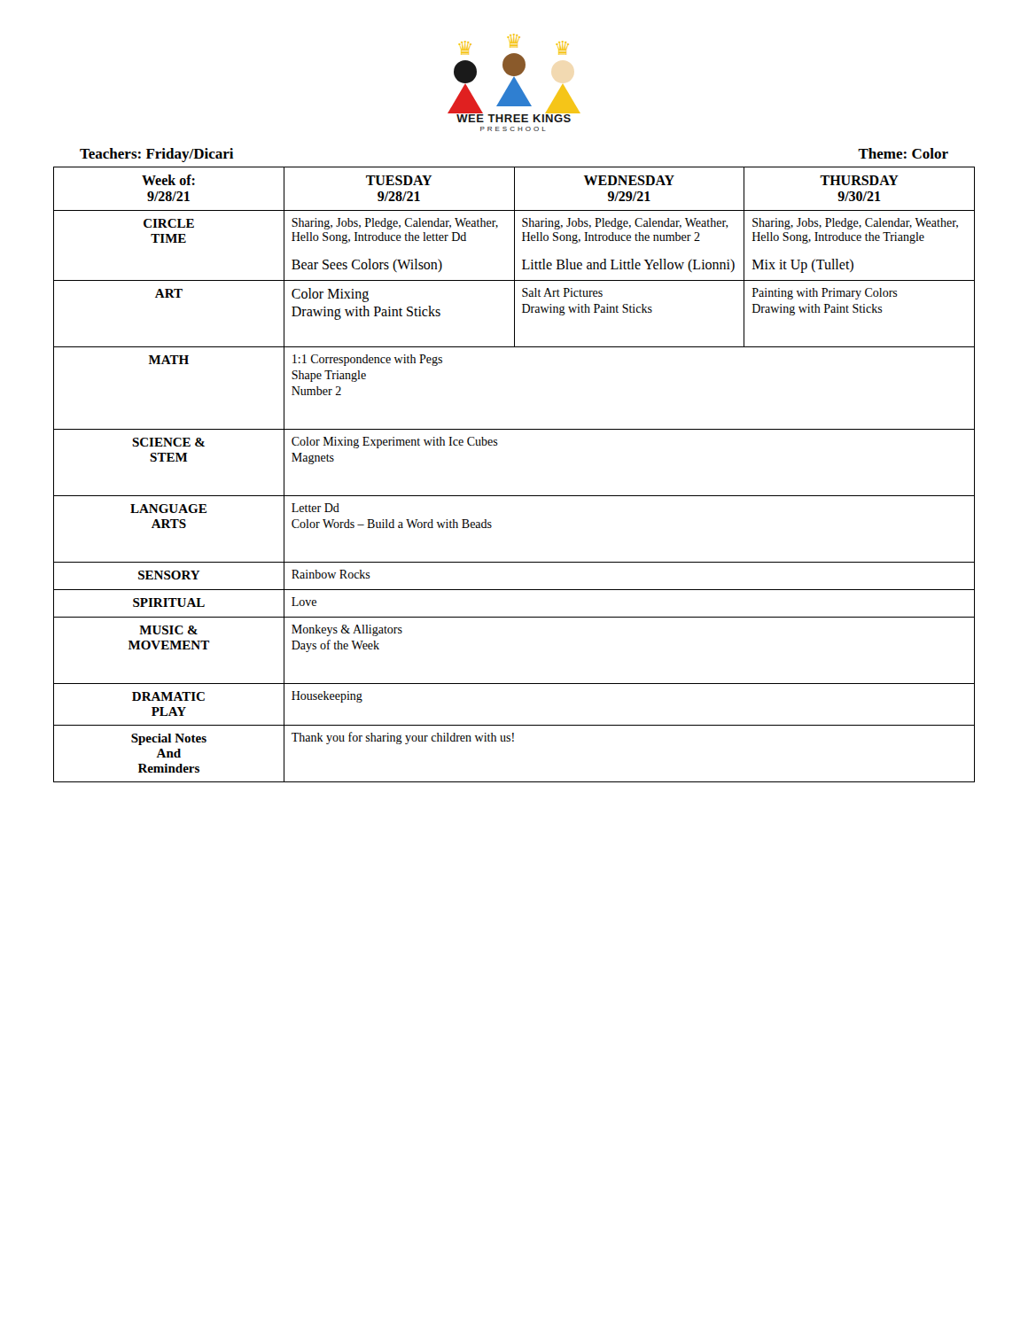♛
♛
♛
WEE THREE KINGSPRESCHOOL
Teachers: Friday/Dicari
Theme: Color
| Week of: 9/28/21 | TUESDAY 9/28/21 | WEDNESDAY 9/29/21 | THURSDAY 9/30/21 |
| --- | --- | --- | --- |
| CIRCLE TIME | Sharing, Jobs, Pledge, Calendar, Weather, Hello Song, Introduce the letter Dd Bear Sees Colors (Wilson) | Sharing, Jobs, Pledge, Calendar, Weather, Hello Song, Introduce the number 2 Little Blue and Little Yellow (Lionni) | Sharing, Jobs, Pledge, Calendar, Weather, Hello Song, Introduce the Triangle Mix it Up (Tullet) |
| ART | Color Mixing Drawing with Paint Sticks | Salt Art Pictures Drawing with Paint Sticks | Painting with Primary Colors Drawing with Paint Sticks |
| MATH | 1:1 Correspondence with Pegs Shape Triangle Number 2 |
| SCIENCE & STEM | Color Mixing Experiment with Ice Cubes Magnets |
| LANGUAGE ARTS | Letter Dd Color Words – Build a Word with Beads |
| SENSORY | Rainbow Rocks |
| SPIRITUAL | Love |
| MUSIC & MOVEMENT | Monkeys & Alligators Days of the Week |
| DRAMATIC PLAY | Housekeeping |
| Special Notes And Reminders | Thank you for sharing your children with us! |